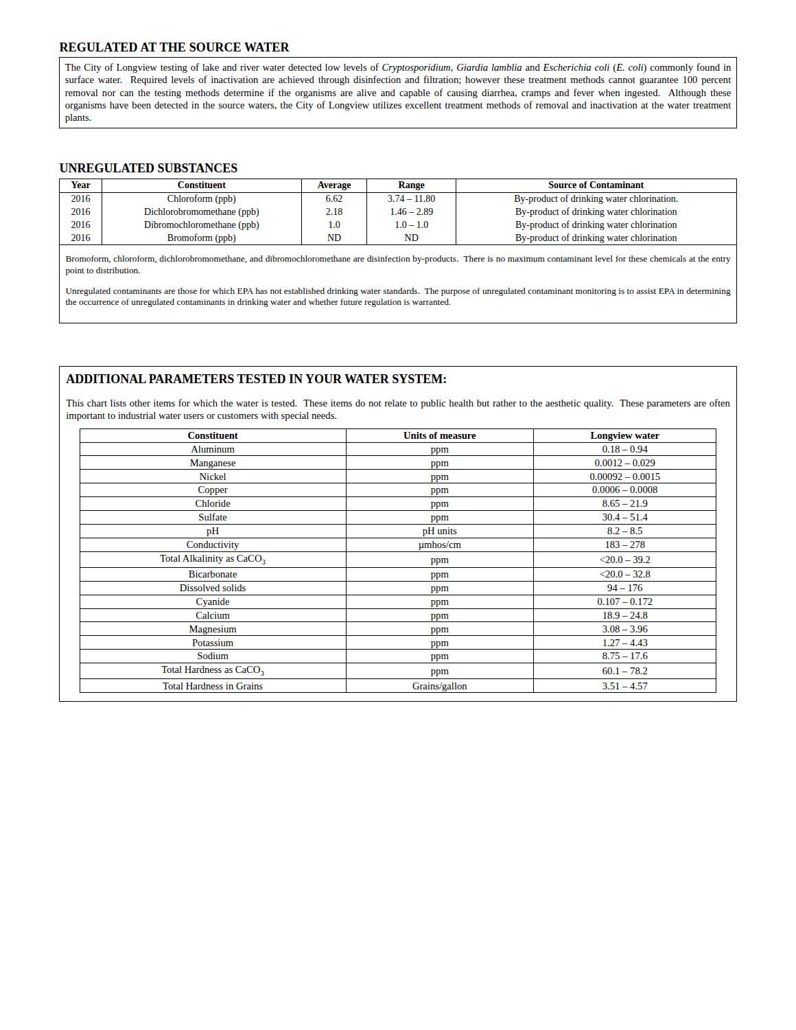REGULATED AT THE SOURCE WATER
The City of Longview testing of lake and river water detected low levels of Cryptosporidium, Giardia lamblia and Escherichia coli (E. coli) commonly found in surface water. Required levels of inactivation are achieved through disinfection and filtration; however these treatment methods cannot guarantee 100 percent removal nor can the testing methods determine if the organisms are alive and capable of causing diarrhea, cramps and fever when ingested. Although these organisms have been detected in the source waters, the City of Longview utilizes excellent treatment methods of removal and inactivation at the water treatment plants.
UNREGULATED SUBSTANCES
| Year | Constituent | Average | Range | Source of Contaminant |
| --- | --- | --- | --- | --- |
| 2016 | Chloroform (ppb) | 6.62 | 3.74 – 11.80 | By-product of drinking water chlorination. |
| 2016 | Dichlorobromomethane (ppb) | 2.18 | 1.46 – 2.89 | By-product of drinking water chlorination |
| 2016 | Dibromochloromethane (ppb) | 1.0 | 1.0 – 1.0 | By-product of drinking water chlorination |
| 2016 | Bromoform (ppb) | ND | ND | By-product of drinking water chlorination |
Bromoform, chloroform, dichlorobromomethane, and dibromochloromethane are disinfection by-products. There is no maximum contaminant level for these chemicals at the entry point to distribution.
Unregulated contaminants are those for which EPA has not established drinking water standards. The purpose of unregulated contaminant monitoring is to assist EPA in determining the occurrence of unregulated contaminants in drinking water and whether future regulation is warranted.
ADDITIONAL PARAMETERS TESTED IN YOUR WATER SYSTEM:
This chart lists other items for which the water is tested. These items do not relate to public health but rather to the aesthetic quality. These parameters are often important to industrial water users or customers with special needs.
| Constituent | Units of measure | Longview water |
| --- | --- | --- |
| Aluminum | ppm | 0.18 – 0.94 |
| Manganese | ppm | 0.0012 – 0.029 |
| Nickel | ppm | 0.00092 – 0.0015 |
| Copper | ppm | 0.0006 – 0.0008 |
| Chloride | ppm | 8.65 – 21.9 |
| Sulfate | ppm | 30.4 – 51.4 |
| pH | pH units | 8.2 – 8.5 |
| Conductivity | µmhos/cm | 183 – 278 |
| Total Alkalinity as CaCO 3 | ppm | <20.0 – 39.2 |
| Bicarbonate | ppm | <20.0 – 32.8 |
| Dissolved solids | ppm | 94 – 176 |
| Cyanide | ppm | 0.107 – 0.172 |
| Calcium | ppm | 18.9 – 24.8 |
| Magnesium | ppm | 3.08 – 3.96 |
| Potassium | ppm | 1.27 – 4.43 |
| Sodium | ppm | 8.75 – 17.6 |
| Total Hardness as CaCO 3 | ppm | 60.1 – 78.2 |
| Total Hardness in Grains | Grains/gallon | 3.51 – 4.57 |